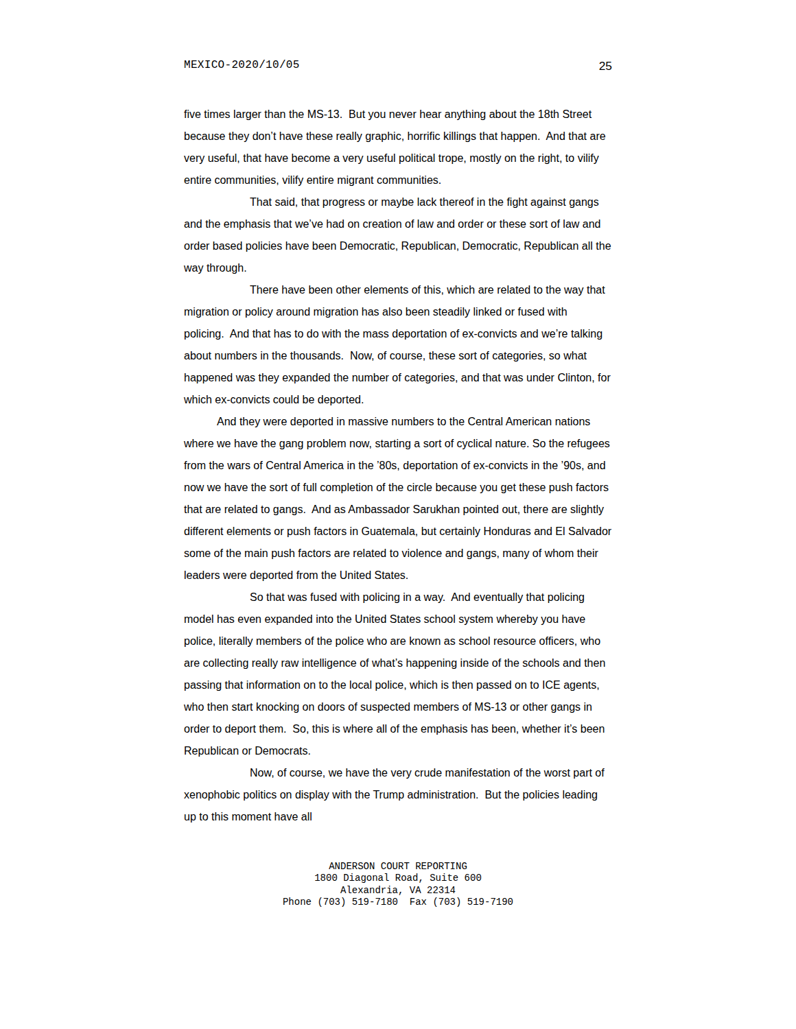MEXICO-2020/10/05
25
five times larger than the MS-13. But you never hear anything about the 18th Street because they don’t have these really graphic, horrific killings that happen. And that are very useful, that have become a very useful political trope, mostly on the right, to vilify entire communities, vilify entire migrant communities.
That said, that progress or maybe lack thereof in the fight against gangs and the emphasis that we’ve had on creation of law and order or these sort of law and order based policies have been Democratic, Republican, Democratic, Republican all the way through.
There have been other elements of this, which are related to the way that migration or policy around migration has also been steadily linked or fused with policing. And that has to do with the mass deportation of ex-convicts and we’re talking about numbers in the thousands. Now, of course, these sort of categories, so what happened was they expanded the number of categories, and that was under Clinton, for which ex-convicts could be deported.
And they were deported in massive numbers to the Central American nations where we have the gang problem now, starting a sort of cyclical nature. So the refugees from the wars of Central America in the ’80s, deportation of ex-convicts in the ’90s, and now we have the sort of full completion of the circle because you get these push factors that are related to gangs. And as Ambassador Sarukhan pointed out, there are slightly different elements or push factors in Guatemala, but certainly Honduras and El Salvador some of the main push factors are related to violence and gangs, many of whom their leaders were deported from the United States.
So that was fused with policing in a way. And eventually that policing model has even expanded into the United States school system whereby you have police, literally members of the police who are known as school resource officers, who are collecting really raw intelligence of what’s happening inside of the schools and then passing that information on to the local police, which is then passed on to ICE agents, who then start knocking on doors of suspected members of MS-13 or other gangs in order to deport them. So, this is where all of the emphasis has been, whether it’s been Republican or Democrats.
Now, of course, we have the very crude manifestation of the worst part of xenophobic politics on display with the Trump administration. But the policies leading up to this moment have all
ANDERSON COURT REPORTING
1800 Diagonal Road, Suite 600
Alexandria, VA 22314
Phone (703) 519-7180 Fax (703) 519-7190